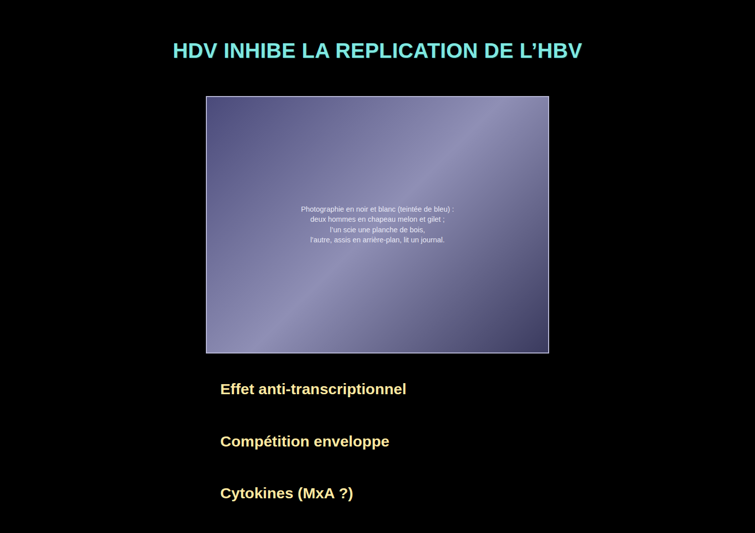HDV INHIBE LA REPLICATION DE L’HBV
Photographie en noir et blanc (teintée de bleu) :
deux hommes en chapeau melon et gilet ;
l’un scie une planche de bois,
l’autre, assis en arrière-plan, lit un journal.
Effet anti-transcriptionnel
Compétition enveloppe
Cytokines (MxA ?)